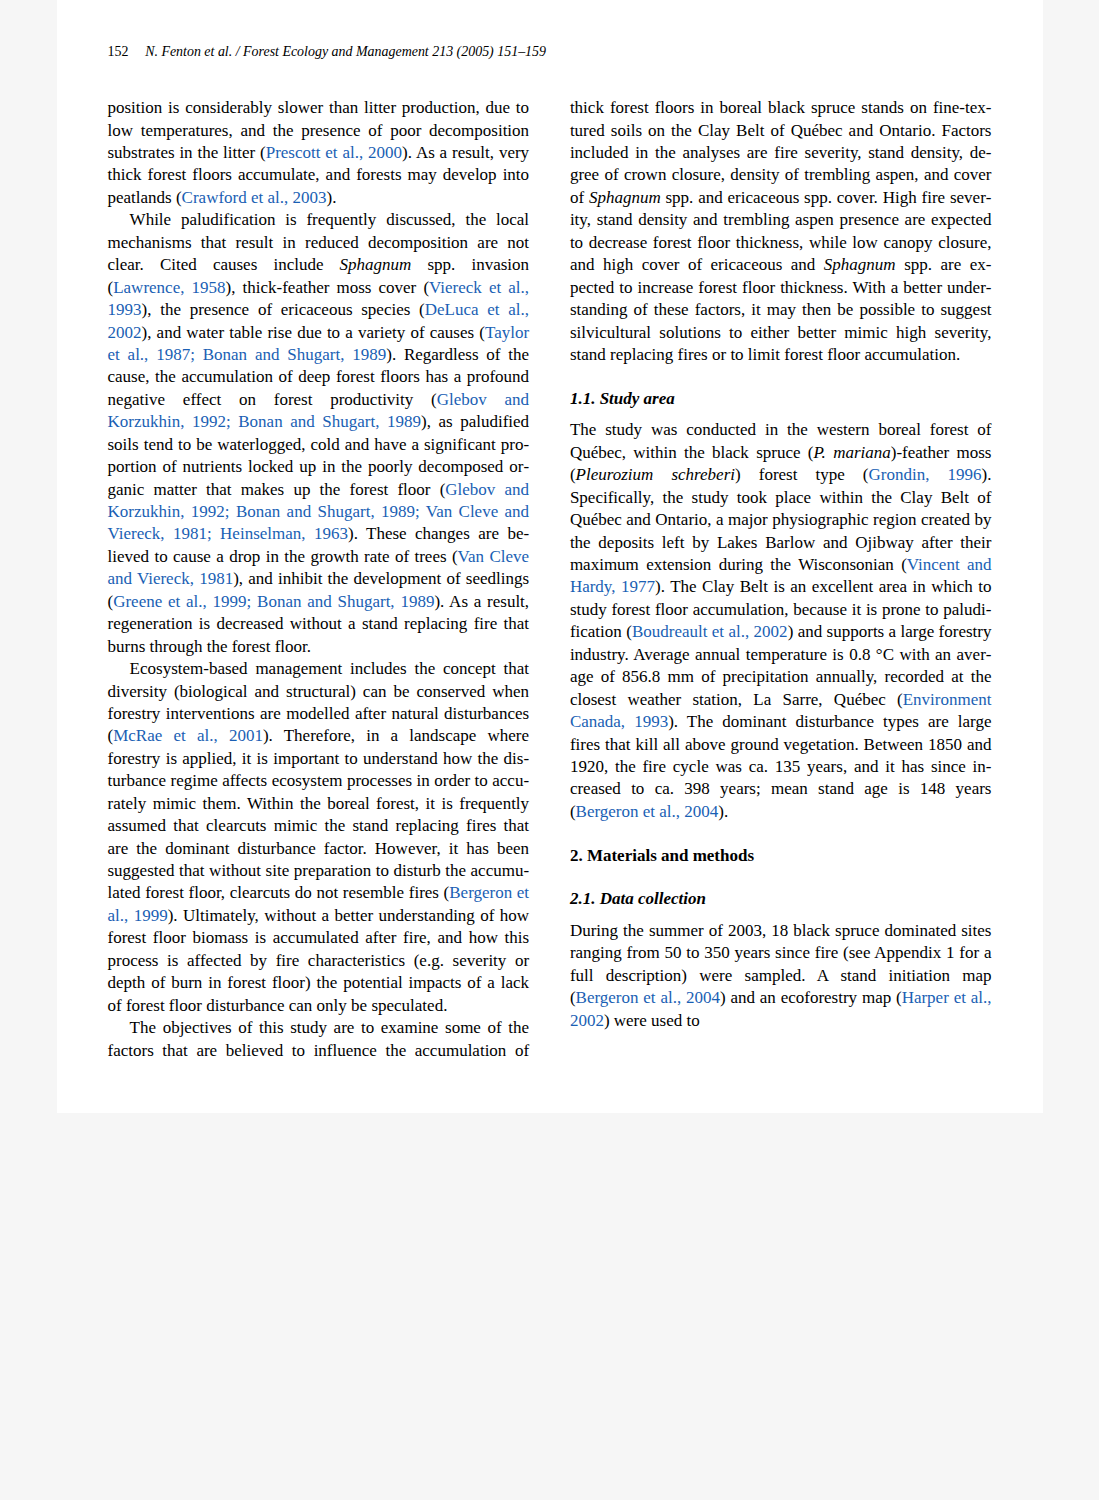152 N. Fenton et al. / Forest Ecology and Management 213 (2005) 151–159
position is considerably slower than litter production, due to low temperatures, and the presence of poor decomposition substrates in the litter (Prescott et al., 2000). As a result, very thick forest floors accumulate, and forests may develop into peatlands (Crawford et al., 2003).
While paludification is frequently discussed, the local mechanisms that result in reduced decomposition are not clear. Cited causes include Sphagnum spp. invasion (Lawrence, 1958), thick-feather moss cover (Viereck et al., 1993), the presence of ericaceous species (DeLuca et al., 2002), and water table rise due to a variety of causes (Taylor et al., 1987; Bonan and Shugart, 1989). Regardless of the cause, the accumulation of deep forest floors has a profound negative effect on forest productivity (Glebov and Korzukhin, 1992; Bonan and Shugart, 1989), as paludified soils tend to be waterlogged, cold and have a significant proportion of nutrients locked up in the poorly decomposed organic matter that makes up the forest floor (Glebov and Korzukhin, 1992; Bonan and Shugart, 1989; Van Cleve and Viereck, 1981; Heinselman, 1963). These changes are believed to cause a drop in the growth rate of trees (Van Cleve and Viereck, 1981), and inhibit the development of seedlings (Greene et al., 1999; Bonan and Shugart, 1989). As a result, regeneration is decreased without a stand replacing fire that burns through the forest floor.
Ecosystem-based management includes the concept that diversity (biological and structural) can be conserved when forestry interventions are modelled after natural disturbances (McRae et al., 2001). Therefore, in a landscape where forestry is applied, it is important to understand how the disturbance regime affects ecosystem processes in order to accurately mimic them. Within the boreal forest, it is frequently assumed that clearcuts mimic the stand replacing fires that are the dominant disturbance factor. However, it has been suggested that without site preparation to disturb the accumulated forest floor, clearcuts do not resemble fires (Bergeron et al., 1999). Ultimately, without a better understanding of how forest floor biomass is accumulated after fire, and how this process is affected by fire characteristics (e.g. severity or depth of burn in forest floor) the potential impacts of a lack of forest floor disturbance can only be speculated.
The objectives of this study are to examine some of the factors that are believed to influence the accumulation of thick forest floors in boreal black spruce stands on fine-textured soils on the Clay Belt of Québec and Ontario. Factors included in the analyses are fire severity, stand density, degree of crown closure, density of trembling aspen, and cover of Sphagnum spp. and ericaceous spp. cover. High fire severity, stand density and trembling aspen presence are expected to decrease forest floor thickness, while low canopy closure, and high cover of ericaceous and Sphagnum spp. are expected to increase forest floor thickness. With a better understanding of these factors, it may then be possible to suggest silvicultural solutions to either better mimic high severity, stand replacing fires or to limit forest floor accumulation.
1.1. Study area
The study was conducted in the western boreal forest of Québec, within the black spruce (P. mariana)-feather moss (Pleurozium schreberi) forest type (Grondin, 1996). Specifically, the study took place within the Clay Belt of Québec and Ontario, a major physiographic region created by the deposits left by Lakes Barlow and Ojibway after their maximum extension during the Wisconsonian (Vincent and Hardy, 1977). The Clay Belt is an excellent area in which to study forest floor accumulation, because it is prone to paludification (Boudreault et al., 2002) and supports a large forestry industry. Average annual temperature is 0.8 °C with an average of 856.8 mm of precipitation annually, recorded at the closest weather station, La Sarre, Québec (Environment Canada, 1993). The dominant disturbance types are large fires that kill all above ground vegetation. Between 1850 and 1920, the fire cycle was ca. 135 years, and it has since increased to ca. 398 years; mean stand age is 148 years (Bergeron et al., 2004).
2. Materials and methods
2.1. Data collection
During the summer of 2003, 18 black spruce dominated sites ranging from 50 to 350 years since fire (see Appendix 1 for a full description) were sampled. A stand initiation map (Bergeron et al., 2004) and an ecoforestry map (Harper et al., 2002) were used to